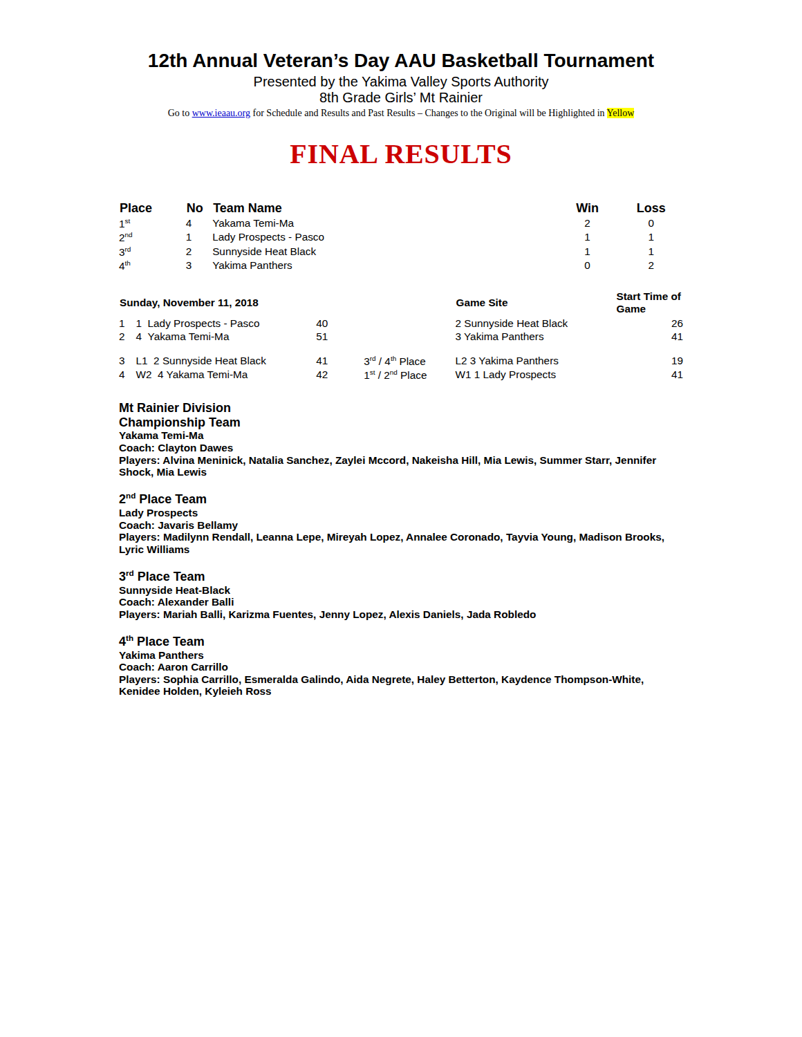12th Annual Veteran’s Day AAU Basketball Tournament
Presented by the Yakima Valley Sports Authority
8th Grade Girls’ Mt Rainier
Go to www.ieaau.org for Schedule and Results and Past Results – Changes to the Original will be Highlighted in Yellow
FINAL RESULTS
| Place | No | Team Name | Win | Loss |
| --- | --- | --- | --- | --- |
| 1 st | 4 | Yakama Temi-Ma | 2 | 0 |
| 2 nd | 1 | Lady Prospects - Pasco | 1 | 1 |
| 3 rd | 2 | Sunnyside Heat Black | 1 | 1 |
| 4 th | 3 | Yakima Panthers | 0 | 2 |
| Sunday, November 11, 2018 | | Game Site | Start Time of Game |
| --- | --- | --- | --- |
| 1 | 1 Lady Prospects - Pasco | 40 | | 2 Sunnyside Heat Black | 26 |
| 2 | 4 Yakama Temi-Ma | 51 | | 3 Yakima Panthers | 41 |
| 3 | L1 2 Sunnyside Heat Black | 41 | 3 rd / 4 th Place | L2 3 Yakima Panthers | 19 |
| 4 | W2 4 Yakama Temi-Ma | 42 | 1 st / 2 nd Place | W1 1 Lady Prospects | 41 |
Mt Rainier Division
Championship Team
Yakama Temi-Ma
Coach: Clayton Dawes
Players: Alvina Meninick, Natalia Sanchez, Zaylei Mccord, Nakeisha Hill, Mia Lewis, Summer Starr, Jennifer Shock, Mia Lewis
2nd Place Team
Lady Prospects
Coach: Javaris Bellamy
Players: Madilynn Rendall, Leanna Lepe, Mireyah Lopez, Annalee Coronado, Tayvia Young, Madison Brooks, Lyric Williams
3rd Place Team
Sunnyside Heat-Black
Coach: Alexander Balli
Players: Mariah Balli, Karizma Fuentes, Jenny Lopez, Alexis Daniels, Jada Robledo
4th Place Team
Yakima Panthers
Coach: Aaron Carrillo
Players: Sophia Carrillo, Esmeralda Galindo, Aida Negrete, Haley Betterton, Kaydence Thompson-White, Kenidee Holden, Kyleieh Ross